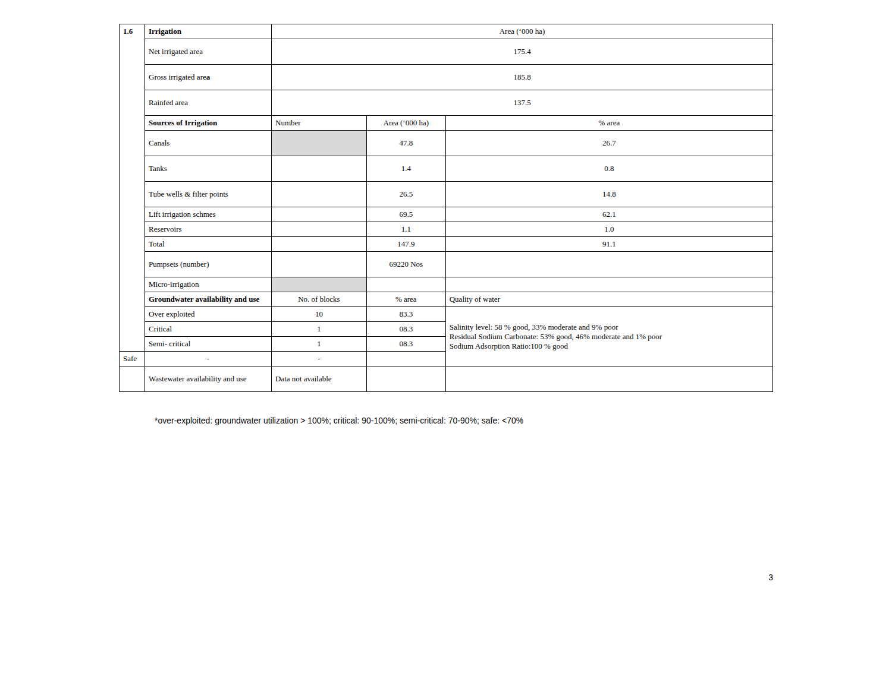| 1.6 | Irrigation | Area (‘000 ha) |
| Net irrigated area | 175.4 |
| Gross irrigated are a | 185.8 |
| Rainfed area | 137.5 |
| Sources of Irrigation | Number | Area (‘000 ha) | % area |
| Canals | | 47.8 | 26.7 |
| Tanks | | 1.4 | 0.8 |
| Tube wells & filter points | | 26.5 | 14.8 |
| Lift irrigation schmes | | 69.5 | 62.1 |
| Reservoirs | | 1.1 | 1.0 |
| Total | | 147.9 | 91.1 |
| Pumpsets (number) | | 69220 Nos | |
| Micro-irrigation | | | |
| Groundwater availability and use | No. of blocks | % area | Quality of water |
| Over exploited | 10 | 83.3 | Salinity level: 58 % good, 33% moderate and 9% poor Residual Sodium Carbonate: 53% good, 46% moderate and 1% poor Sodium Adsorption Ratio:100 % good |
| Critical | 1 | 08.3 |
| Semi- critical | 1 | 08.3 |
| Safe | - | - |
| | Wastewater availability and use | Data not available | | |
*over-exploited: groundwater utilization > 100%; critical: 90-100%; semi-critical: 70-90%; safe: <70%
3